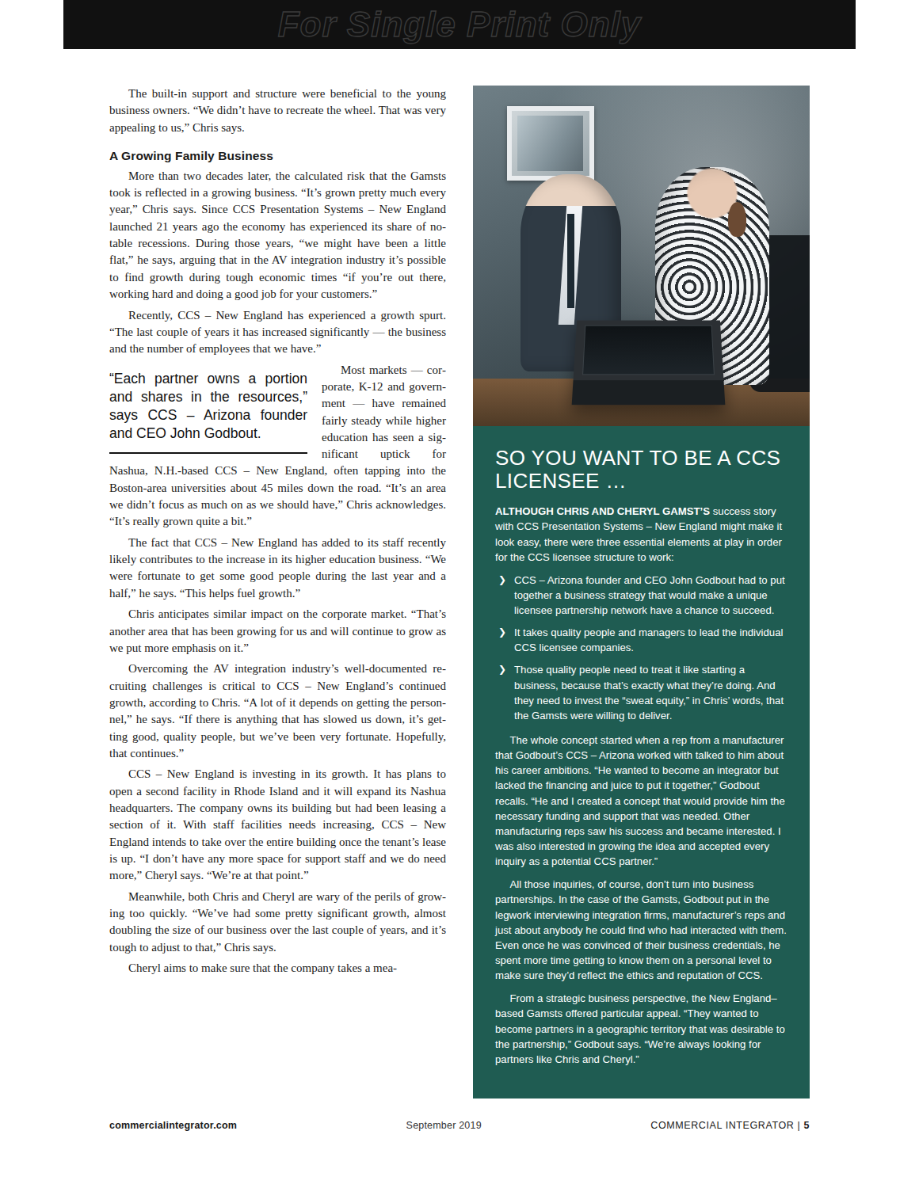For Single Print Only
The built-in support and structure were beneficial to the young business owners. “We didn’t have to recreate the wheel. That was very appealing to us,” Chris says.
A Growing Family Business
More than two decades later, the calculated risk that the Gamsts took is reflected in a growing business. “It’s grown pretty much every year,” Chris says. Since CCS Presentation Systems – New England launched 21 years ago the economy has experienced its share of notable recessions. During those years, “we might have been a little flat,” he says, arguing that in the AV integration industry it’s possible to find growth during tough economic times “if you’re out there, working hard and doing a good job for your customers.”
Recently, CCS – New England has experienced a growth spurt. “The last couple of years it has increased significantly — the business and the number of employees that we have.”
“Each partner owns a portion and shares in the resources,” says CCS – Arizona founder and CEO John Godbout.
Most markets — corporate, K-12 and government — have remained fairly steady while higher education has seen a significant uptick for Nashua, N.H.-based CCS – New England, often tapping into the Boston-area universities about 45 miles down the road. “It’s an area we didn’t focus as much on as we should have,” Chris acknowledges. “It’s really grown quite a bit.”
The fact that CCS – New England has added to its staff recently likely contributes to the increase in its higher education business. “We were fortunate to get some good people during the last year and a half,” he says. “This helps fuel growth.”
Chris anticipates similar impact on the corporate market. “That’s another area that has been growing for us and will continue to grow as we put more emphasis on it.”
Overcoming the AV integration industry’s well-documented recruiting challenges is critical to CCS – New England’s continued growth, according to Chris. “A lot of it depends on getting the personnel,” he says. “If there is anything that has slowed us down, it’s getting good, quality people, but we’ve been very fortunate. Hopefully, that continues.”
CCS – New England is investing in its growth. It has plans to open a second facility in Rhode Island and it will expand its Nashua headquarters. The company owns its building but had been leasing a section of it. With staff facilities needs increasing, CCS – New England intends to take over the entire building once the tenant’s lease is up. “I don’t have any more space for support staff and we do need more,” Cheryl says. “We’re at that point.”
Meanwhile, both Chris and Cheryl are wary of the perils of growing too quickly. “We’ve had some pretty significant growth, almost doubling the size of our business over the last couple of years, and it’s tough to adjust to that,” Chris says.
Cheryl aims to make sure that the company takes a mea-
So you want to be a CCS licensee …
ALTHOUGH CHRIS AND CHERYL GAMST’S success story with CCS Presentation Systems – New England might make it look easy, there were three essential elements at play in order for the CCS licensee structure to work:
CCS – Arizona founder and CEO John Godbout had to put together a business strategy that would make a unique licensee partnership network have a chance to succeed.
It takes quality people and managers to lead the individual CCS licensee companies.
Those quality people need to treat it like starting a business, because that’s exactly what they’re doing. And they need to invest the “sweat equity,” in Chris’ words, that the Gamsts were willing to deliver.
The whole concept started when a rep from a manufacturer that Godbout’s CCS – Arizona worked with talked to him about his career ambitions. “He wanted to become an integrator but lacked the financing and juice to put it together,” Godbout recalls. “He and I created a concept that would provide him the necessary funding and support that was needed. Other manufacturing reps saw his success and became interested. I was also interested in growing the idea and accepted every inquiry as a potential CCS partner.”
All those inquiries, of course, don’t turn into business partnerships. In the case of the Gamsts, Godbout put in the legwork interviewing integration firms, manufacturer’s reps and just about anybody he could find who had interacted with them. Even once he was convinced of their business credentials, he spent more time getting to know them on a personal level to make sure they’d reflect the ethics and reputation of CCS.
From a strategic business perspective, the New England–based Gamsts offered particular appeal. “They wanted to become partners in a geographic territory that was desirable to the partnership,” Godbout says. “We’re always looking for partners like Chris and Cheryl.”
commercialintegrator.com
September 2019
COMMERCIAL INTEGRATOR | 5